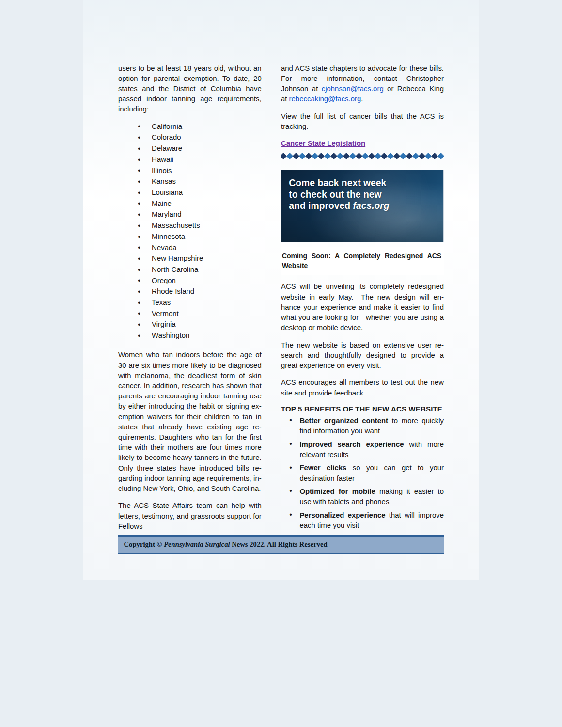users to be at least 18 years old, without an option for parental exemption. To date, 20 states and the District of Columbia have passed indoor tanning age requirements, including:
California
Colorado
Delaware
Hawaii
Illinois
Kansas
Louisiana
Maine
Maryland
Massachusetts
Minnesota
Nevada
New Hampshire
North Carolina
Oregon
Rhode Island
Texas
Vermont
Virginia
Washington
Women who tan indoors before the age of 30 are six times more likely to be diagnosed with melanoma, the deadliest form of skin cancer. In addition, research has shown that parents are encouraging indoor tanning use by either introducing the habit or signing exemption waivers for their children to tan in states that already have existing age requirements. Daughters who tan for the first time with their mothers are four times more likely to become heavy tanners in the future. Only three states have introduced bills regarding indoor tanning age requirements, including New York, Ohio, and South Carolina.
The ACS State Affairs team can help with letters, testimony, and grassroots support for Fellows
and ACS state chapters to advocate for these bills. For more information, contact Christopher Johnson at cjohnson@facs.org or Rebecca King at rebeccaking@facs.org.
View the full list of cancer bills that the ACS is tracking.
Cancer State Legislation
Come back next week
to check out the new
and improved facs.org
Coming Soon: A Completely Redesigned ACS Website
ACS will be unveiling its completely redesigned website in early May. The new design will enhance your experience and make it easier to find what you are looking for—whether you are using a desktop or mobile device.
The new website is based on extensive user research and thoughtfully designed to provide a great experience on every visit.
ACS encourages all members to test out the new site and provide feedback.
Top 5 Benefits of the New ACS Website
Better organized content to more quickly find information you want
Improved search experience with more relevant results
Fewer clicks so you can get to your destination faster
Optimized for mobile making it easier to use with tablets and phones
Personalized experience that will improve each time you visit
Copyright © Pennsylvania Surgical News 2022. All Rights Reserved